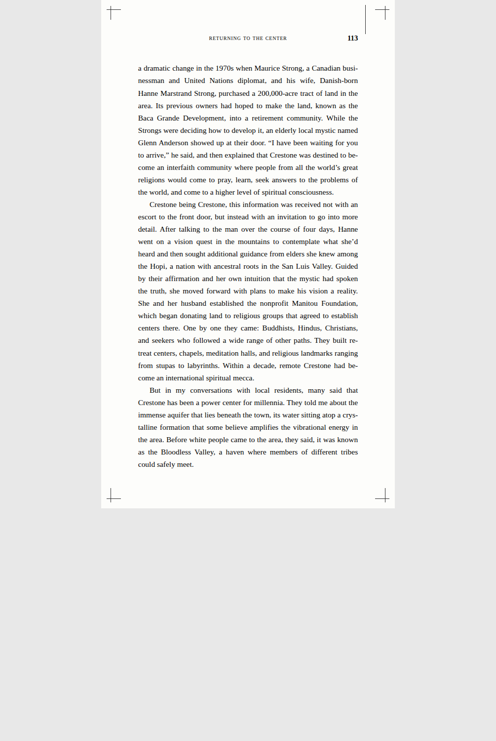Returning to the Center 113
a dramatic change in the 1970s when Maurice Strong, a Canadian businessman and United Nations diplomat, and his wife, Danish-born Hanne Marstrand Strong, purchased a 200,000-acre tract of land in the area. Its previous owners had hoped to make the land, known as the Baca Grande Development, into a retirement community. While the Strongs were deciding how to develop it, an elderly local mystic named Glenn Anderson showed up at their door. “I have been waiting for you to arrive,” he said, and then explained that Crestone was destined to become an interfaith community where people from all the world’s great religions would come to pray, learn, seek answers to the problems of the world, and come to a higher level of spiritual consciousness.
Crestone being Crestone, this information was received not with an escort to the front door, but instead with an invitation to go into more detail. After talking to the man over the course of four days, Hanne went on a vision quest in the mountains to contemplate what she’d heard and then sought additional guidance from elders she knew among the Hopi, a nation with ancestral roots in the San Luis Valley. Guided by their affirmation and her own intuition that the mystic had spoken the truth, she moved forward with plans to make his vision a reality. She and her husband established the nonprofit Manitou Foundation, which began donating land to religious groups that agreed to establish centers there. One by one they came: Buddhists, Hindus, Christians, and seekers who followed a wide range of other paths. They built retreat centers, chapels, meditation halls, and religious landmarks ranging from stupas to labyrinths. Within a decade, remote Crestone had become an international spiritual mecca.
But in my conversations with local residents, many said that Crestone has been a power center for millennia. They told me about the immense aquifer that lies beneath the town, its water sitting atop a crystalline formation that some believe amplifies the vibrational energy in the area. Before white people came to the area, they said, it was known as the Bloodless Valley, a haven where members of different tribes could safely meet.